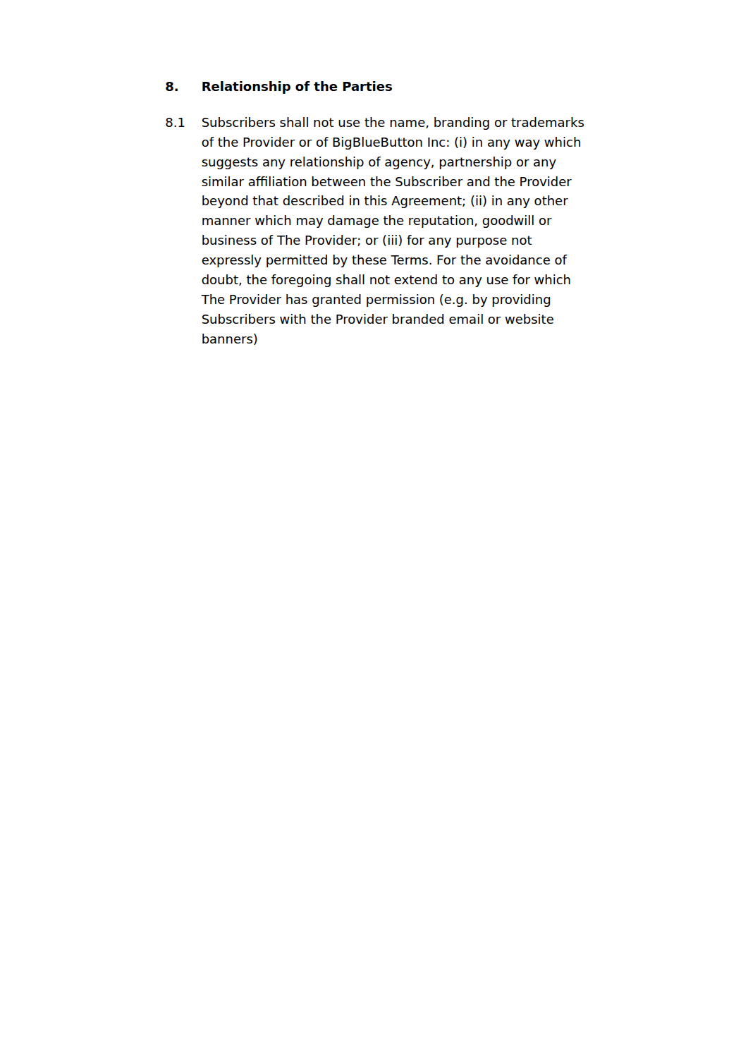8. Relationship of the Parties
8.1
Subscribers shall not use the name, branding or trademarks of the Provider or of BigBlueButton Inc: (i) in any way which suggests any relationship of agency, partnership or any similar affiliation between the Subscriber and the Provider beyond that described in this Agreement; (ii) in any other manner which may damage the reputation, goodwill or business of The Provider; or (iii) for any purpose not expressly permitted by these Terms. For the avoidance of doubt, the foregoing shall not extend to any use for which The Provider has granted permission (e.g. by providing Subscribers with the Provider branded email or website banners)